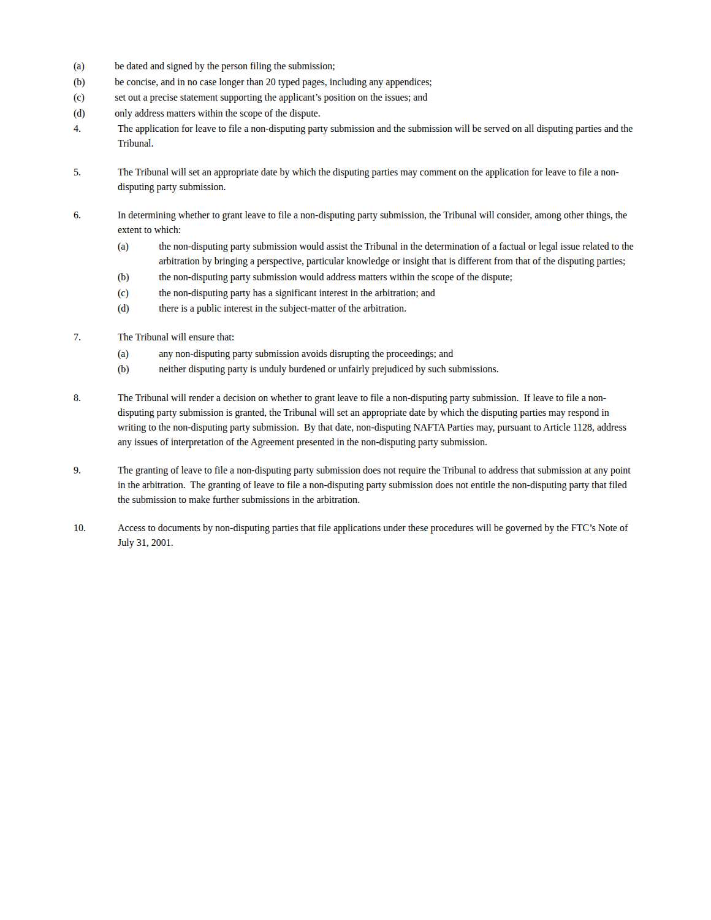(a) be dated and signed by the person filing the submission;
(b) be concise, and in no case longer than 20 typed pages, including any appendices;
(c) set out a precise statement supporting the applicant’s position on the issues; and
(d) only address matters within the scope of the dispute.
4. The application for leave to file a non-disputing party submission and the submission will be served on all disputing parties and the Tribunal.
5. The Tribunal will set an appropriate date by which the disputing parties may comment on the application for leave to file a non-disputing party submission.
6. In determining whether to grant leave to file a non-disputing party submission, the Tribunal will consider, among other things, the extent to which:
(a) the non-disputing party submission would assist the Tribunal in the determination of a factual or legal issue related to the arbitration by bringing a perspective, particular knowledge or insight that is different from that of the disputing parties;
(b) the non-disputing party submission would address matters within the scope of the dispute;
(c) the non-disputing party has a significant interest in the arbitration; and
(d) there is a public interest in the subject-matter of the arbitration.
7. The Tribunal will ensure that:
(a) any non-disputing party submission avoids disrupting the proceedings; and
(b) neither disputing party is unduly burdened or unfairly prejudiced by such submissions.
8. The Tribunal will render a decision on whether to grant leave to file a non-disputing party submission. If leave to file a non-disputing party submission is granted, the Tribunal will set an appropriate date by which the disputing parties may respond in writing to the non-disputing party submission. By that date, non-disputing NAFTA Parties may, pursuant to Article 1128, address any issues of interpretation of the Agreement presented in the non-disputing party submission.
9. The granting of leave to file a non-disputing party submission does not require the Tribunal to address that submission at any point in the arbitration. The granting of leave to file a non-disputing party submission does not entitle the non-disputing party that filed the submission to make further submissions in the arbitration.
10. Access to documents by non-disputing parties that file applications under these procedures will be governed by the FTC’s Note of July 31, 2001.